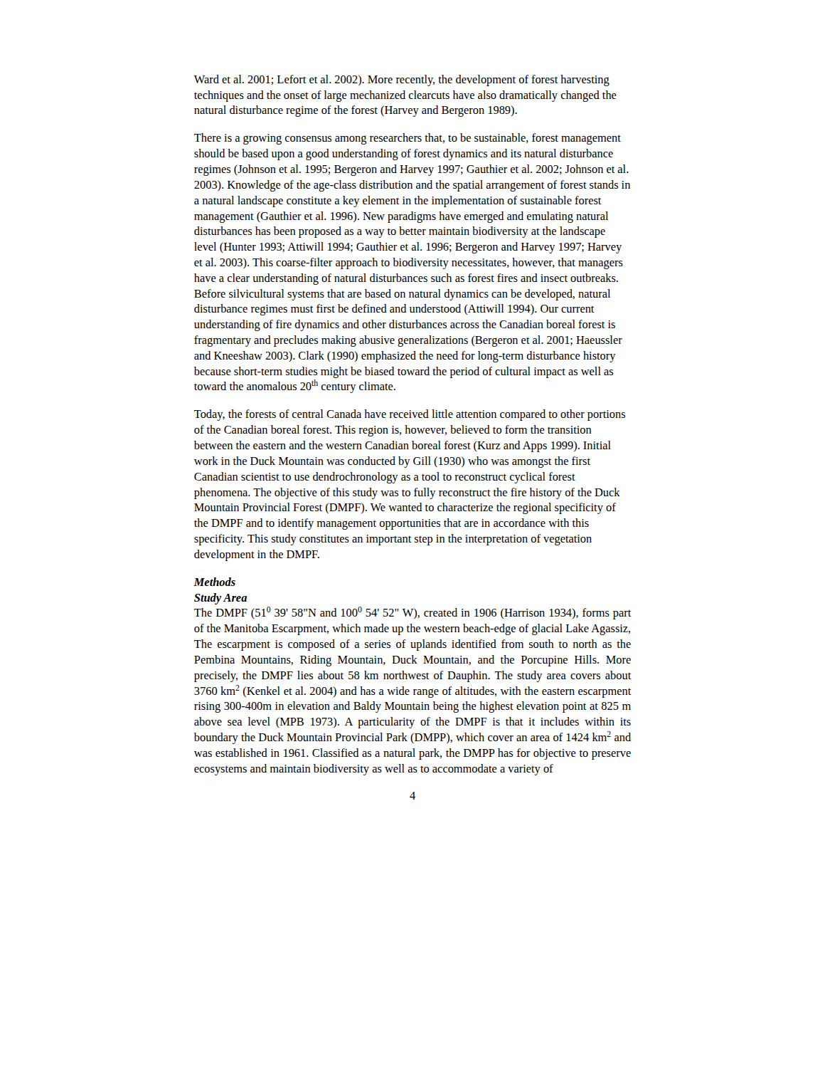Ward et al. 2001; Lefort et al. 2002). More recently, the development of forest harvesting techniques and the onset of large mechanized clearcuts have also dramatically changed the natural disturbance regime of the forest (Harvey and Bergeron 1989).
There is a growing consensus among researchers that, to be sustainable, forest management should be based upon a good understanding of forest dynamics and its natural disturbance regimes (Johnson et al. 1995; Bergeron and Harvey 1997; Gauthier et al. 2002; Johnson et al. 2003). Knowledge of the age-class distribution and the spatial arrangement of forest stands in a natural landscape constitute a key element in the implementation of sustainable forest management (Gauthier et al. 1996). New paradigms have emerged and emulating natural disturbances has been proposed as a way to better maintain biodiversity at the landscape level (Hunter 1993; Attiwill 1994; Gauthier et al. 1996; Bergeron and Harvey 1997; Harvey et al. 2003). This coarse-filter approach to biodiversity necessitates, however, that managers have a clear understanding of natural disturbances such as forest fires and insect outbreaks. Before silvicultural systems that are based on natural dynamics can be developed, natural disturbance regimes must first be defined and understood (Attiwill 1994). Our current understanding of fire dynamics and other disturbances across the Canadian boreal forest is fragmentary and precludes making abusive generalizations (Bergeron et al. 2001; Haeussler and Kneeshaw 2003). Clark (1990) emphasized the need for long-term disturbance history because short-term studies might be biased toward the period of cultural impact as well as toward the anomalous 20th century climate.
Today, the forests of central Canada have received little attention compared to other portions of the Canadian boreal forest. This region is, however, believed to form the transition between the eastern and the western Canadian boreal forest (Kurz and Apps 1999). Initial work in the Duck Mountain was conducted by Gill (1930) who was amongst the first Canadian scientist to use dendrochronology as a tool to reconstruct cyclical forest phenomena. The objective of this study was to fully reconstruct the fire history of the Duck Mountain Provincial Forest (DMPF). We wanted to characterize the regional specificity of the DMPF and to identify management opportunities that are in accordance with this specificity. This study constitutes an important step in the interpretation of vegetation development in the DMPF.
Methods
Study Area
The DMPF (510 39' 58"N and 1000 54' 52" W), created in 1906 (Harrison 1934), forms part of the Manitoba Escarpment, which made up the western beach-edge of glacial Lake Agassiz, The escarpment is composed of a series of uplands identified from south to north as the Pembina Mountains, Riding Mountain, Duck Mountain, and the Porcupine Hills. More precisely, the DMPF lies about 58 km northwest of Dauphin. The study area covers about 3760 km2 (Kenkel et al. 2004) and has a wide range of altitudes, with the eastern escarpment rising 300-400m in elevation and Baldy Mountain being the highest elevation point at 825 m above sea level (MPB 1973). A particularity of the DMPF is that it includes within its boundary the Duck Mountain Provincial Park (DMPP), which cover an area of 1424 km2 and was established in 1961. Classified as a natural park, the DMPP has for objective to preserve ecosystems and maintain biodiversity as well as to accommodate a variety of
4